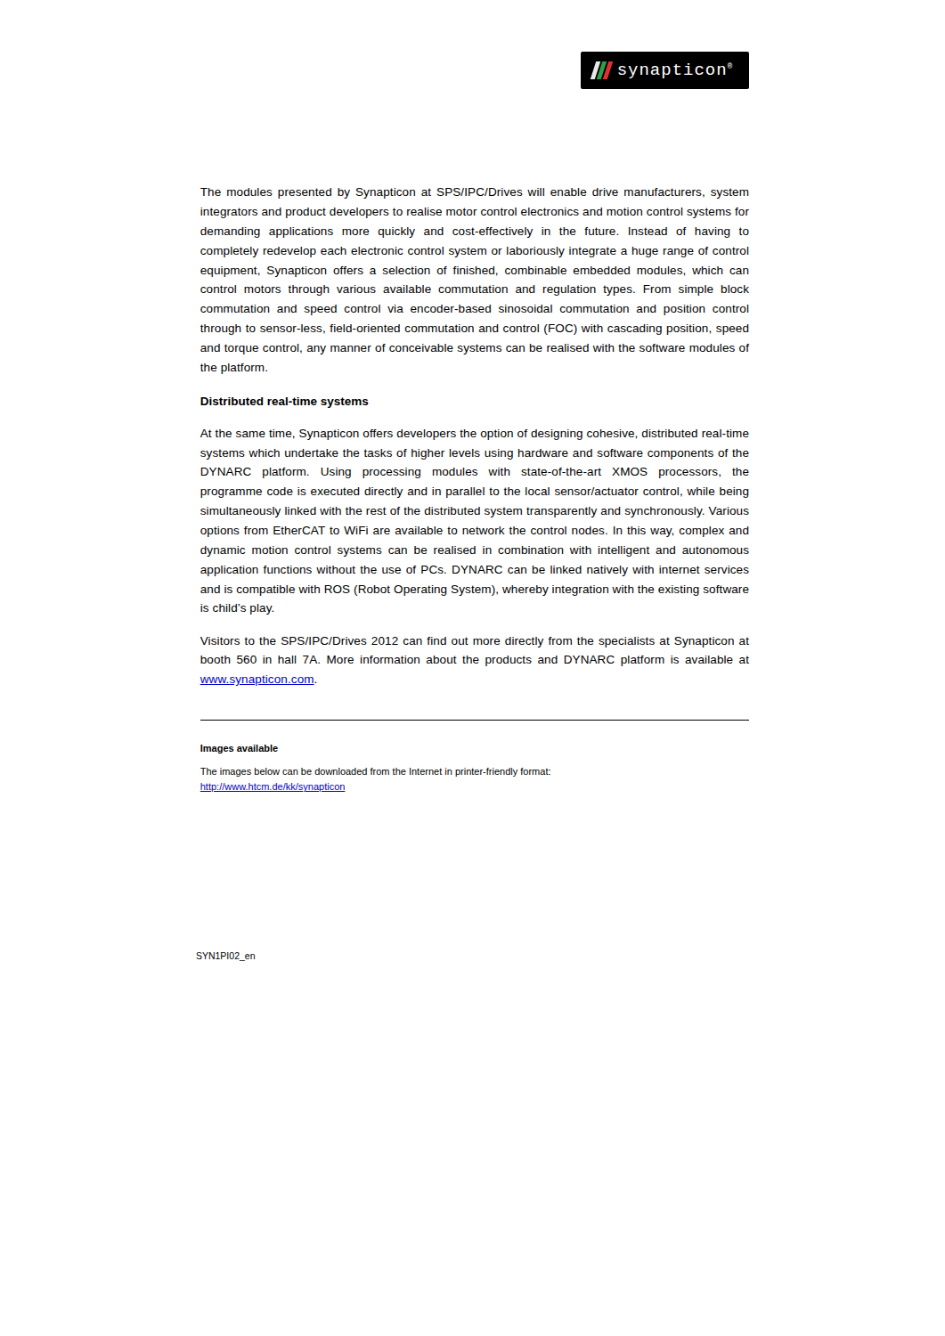synapticon®
The modules presented by Synapticon at SPS/IPC/Drives will enable drive manufacturers, system integrators and product developers to realise motor control electronics and motion control systems for demanding applications more quickly and cost-effectively in the future. Instead of having to completely redevelop each electronic control system or laboriously integrate a huge range of control equipment, Synapticon offers a selection of finished, combinable embedded modules, which can control motors through various available commutation and regulation types. From simple block commutation and speed control via encoder-based sinosoidal commutation and position control through to sensor-less, field-oriented commutation and control (FOC) with cascading position, speed and torque control, any manner of conceivable systems can be realised with the software modules of the platform.
Distributed real-time systems
At the same time, Synapticon offers developers the option of designing cohesive, distributed real-time systems which undertake the tasks of higher levels using hardware and software components of the DYNARC platform. Using processing modules with state-of-the-art XMOS processors, the programme code is executed directly and in parallel to the local sensor/actuator control, while being simultaneously linked with the rest of the distributed system transparently and synchronously. Various options from EtherCAT to WiFi are available to network the control nodes. In this way, complex and dynamic motion control systems can be realised in combination with intelligent and autonomous application functions without the use of PCs. DYNARC can be linked natively with internet services and is compatible with ROS (Robot Operating System), whereby integration with the existing software is child’s play.
Visitors to the SPS/IPC/Drives 2012 can find out more directly from the specialists at Synapticon at booth 560 in hall 7A. More information about the products and DYNARC platform is available at www.synapticon.com.
Images available
The images below can be downloaded from the Internet in printer-friendly format:
http://www.htcm.de/kk/synapticon
SYN1PI02_en